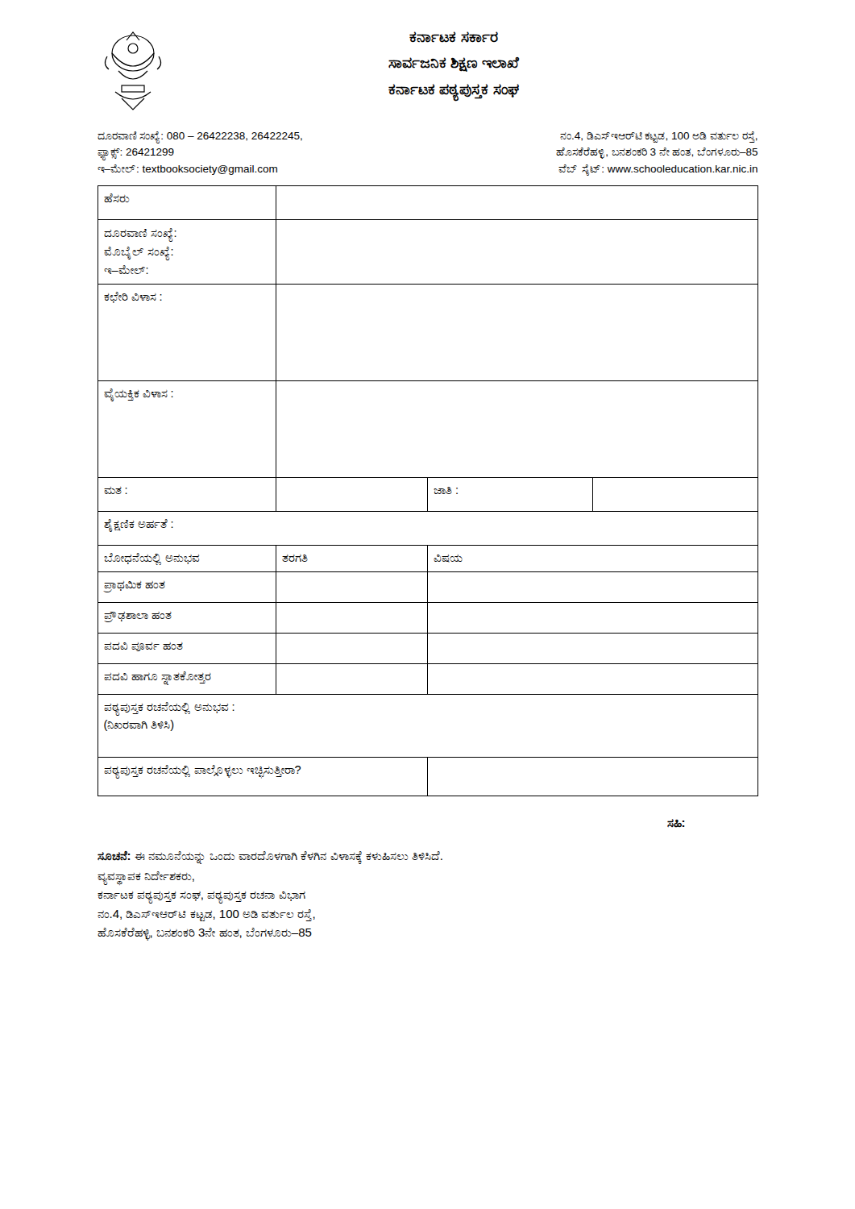ಕರ್ನಾಟಕ ಸರ್ಕಾರ
ಸಾರ್ವಜನಿಕ ಶಿಕ್ಷಣ ಇಲಾಖೆ
ಕರ್ನಾಟಕ ಪಠ್ಯಪುಸ್ತಕ ಸಂಘ
ದೂರವಾಣಿ ಸಂಖ್ಯೆ: 080 – 26422238, 26422245,
ಫ್ಯಾಕ್ಸ್: 26421299
ಇ–ಮೇಲ್: textbooksociety@gmail.com
ನಂ.4, ಡಿಎಸ್‌ಇಆರ್‌ಟಿ ಕಟ್ಟಡ, 100 ಅಡಿ ವರ್ತುಲ ರಸ್ತೆ,
ಹೊಸಕೆರೆಹಳ್ಳಿ, ಬನಶಂಕರಿ 3 ನೇ ಹಂತ, ಬೆಂಗಳೂರು–85
ವೆಬ್ ಸೈಟ್: www.schooleducation.kar.nic.in
| ಹೆಸರು | |
| ದೂರವಾಣಿ ಸಂಖ್ಯೆ: ಮೊಬೈಲ್ ಸಂಖ್ಯೆ: ಇ–ಮೇಲ್: | |
| ಕಛೇರಿ ವಿಳಾಸ : | |
| ವೈಯಕ್ತಿಕ ವಿಳಾಸ : | |
| ಮತ : | | ಜಾತಿ : | |
| ಶೈಕ್ಷಣಿಕ ಅರ್ಹತೆ : |
| ಬೋಧನೆಯಲ್ಲಿ ಅನುಭವ | ತರಗತಿ | ವಿಷಯ |
| ಪ್ರಾಥಮಿಕ ಹಂತ | | |
| ಪ್ರೌಢಶಾಲಾ ಹಂತ | | |
| ಪದವಿ ಪೂರ್ವ ಹಂತ | | |
| ಪದವಿ ಹಾಗೂ ಸ್ನಾತಕೋತ್ತರ | | |
| ಪಠ್ಯಪುಸ್ತಕ ರಚನೆಯಲ್ಲಿ ಅನುಭವ : (ನಿಖರವಾಗಿ ತಿಳಿಸಿ) |
| ಪಠ್ಯಪುಸ್ತಕ ರಚನೆಯಲ್ಲಿ ಪಾಲ್ಗೊಳ್ಳಲು ಇಚ್ಛಿಸುತ್ತೀರಾ? | |
ಸಹಿ:
ಸೂಚನೆ: ಈ ನಮೂನೆಯನ್ನು ಒಂದು ವಾರದೊಳಗಾಗಿ ಕೆಳಗಿನ ವಿಳಾಸಕ್ಕೆ ಕಳುಹಿಸಲು ತಿಳಿಸಿದೆ.
ವ್ಯವಸ್ಥಾಪಕ ನಿರ್ದೇಶಕರು,
ಕರ್ನಾಟಕ ಪಠ್ಯಪುಸ್ತಕ ಸಂಘ, ಪಠ್ಯಪುಸ್ತಕ ರಚನಾ ವಿಭಾಗ
ನಂ.4, ಡಿಎಸ್‌ಇಆರ್‌ಟಿ ಕಟ್ಟಡ, 100 ಅಡಿ ವರ್ತುಲ ರಸ್ತೆ,
ಹೊಸಕೆರೆಹಳ್ಳಿ, ಬನಶಂಕರಿ 3ನೇ ಹಂತ, ಬೆಂಗಳೂರು–85